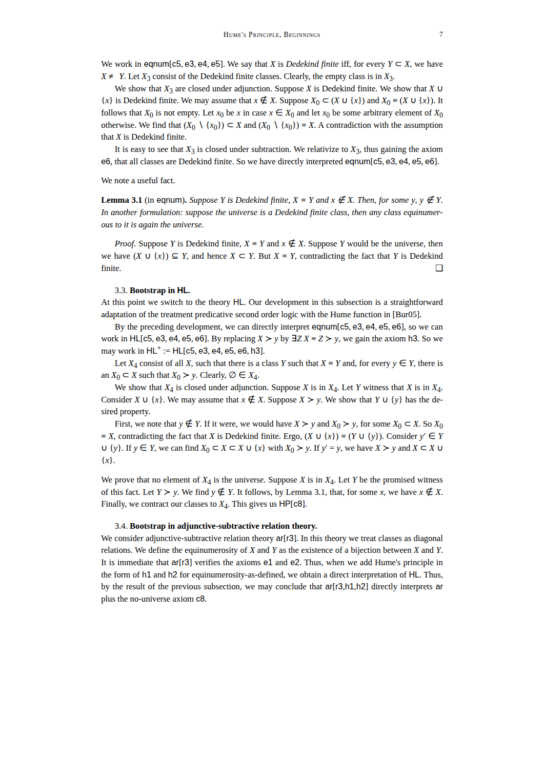Hume's Principle, Beginnings 7
We work in eqnum[c5, e3, e4, e5]. We say that X is Dedekind finite iff, for every Y ⊂ X, we have X ≢ Y. Let X3 consist of the Dedekind finite classes. Clearly, the empty class is in X3.
We show that X3 are closed under adjunction. Suppose X is Dedekind finite. We show that X ∪ {x} is Dedekind finite. We may assume that x ∉ X. Suppose X0 ⊂ (X ∪ {x}) and X0 ≡ (X ∪ {x}). It follows that X0 is not empty. Let x0 be x in case x ∈ X0 and let x0 be some arbitrary element of X0 otherwise. We find that (X0 ∖ {x0}) ⊂ X and (X0 ∖ {x0}) ≡ X. A contradiction with the assumption that X is Dedekind finite.
It is easy to see that X3 is closed under subtraction. We relativize to X3, thus gaining the axiom e6, that all classes are Dedekind finite. So we have directly interpreted eqnum[c5, e3, e4, e5, e6].
We note a useful fact.
Lemma 3.1 (in eqnum). Suppose Y is Dedekind finite, X ≡ Y and x ∉ X. Then, for some y, y ∉ Y. In another formulation: suppose the universe is a Dedekind finite class, then any class equinumerous to it is again the universe.
Proof. Suppose Y is Dedekind finite, X ≡ Y and x ∉ X. Suppose Y would be the universe, then we have (X ∪ {x}) ⊆ Y, and hence X ⊂ Y. But X ≡ Y, contradicting the fact that Y is Dedekind finite.❑
3.3. Bootstrap in HL.
At this point we switch to the theory HL. Our development in this subsection is a straightforward adaptation of the treatment predicative second order logic with the Hume function in [Bur05].
By the preceding development, we can directly interpret eqnum[c5, e3, e4, e5, e6], so we can work in HL[c5, e3, e4, e5, e6]. By replacing X ≻ y by ∃Z X ≡ Z ≻ y, we gain the axiom h3. So we may work in HL+ := HL[c5, e3, e4, e5, e6, h3].
Let X4 consist of all X, such that there is a class Y such that X ≡ Y and, for every y ∈ Y, there is an X0 ⊂ X such that X0 ≻ y. Clearly, ∅ ∈ X4.
We show that X4 is closed under adjunction. Suppose X is in X4. Let Y witness that X is in X4. Consider X ∪ {x}. We may assume that x ∉ X. Suppose X ≻ y. We show that Y ∪ {y} has the desired property.
First, we note that y ∉ Y. If it were, we would have X ≻ y and X0 ≻ y, for some X0 ⊂ X. So X0 ≡ X, contradicting the fact that X is Dedekind finite. Ergo, (X ∪ {x}) ≡ (Y ∪ {y}). Consider y′ ∈ Y ∪ {y}. If y ∈ Y, we can find X0 ⊂ X ⊂ X ∪ {x} with X0 ≻ y. If y′ = y, we have X ≻ y and X ⊂ X ∪ {x}.
We prove that no element of X4 is the universe. Suppose X is in X4. Let Y be the promised witness of this fact. Let Y ≻ y. We find y ∉ Y. It follows, by Lemma 3.1, that, for some x, we have x ∉ X. Finally, we contract our classes to X4. This gives us HP[c8].
3.4. Bootstrap in adjunctive-subtractive relation theory.
We consider adjunctive-subtractive relation theory ar[r3]. In this theory we treat classes as diagonal relations. We define the equinumerosity of X and Y as the existence of a bijection between X and Y. It is immediate that ar[r3] verifies the axioms e1 and e2. Thus, when we add Hume's principle in the form of h1 and h2 for equinumerosity-as-defined, we obtain a direct interpretation of HL. Thus, by the result of the previous subsection, we may conclude that ar[r3,h1,h2] directly interprets ar plus the no-universe axiom c8.